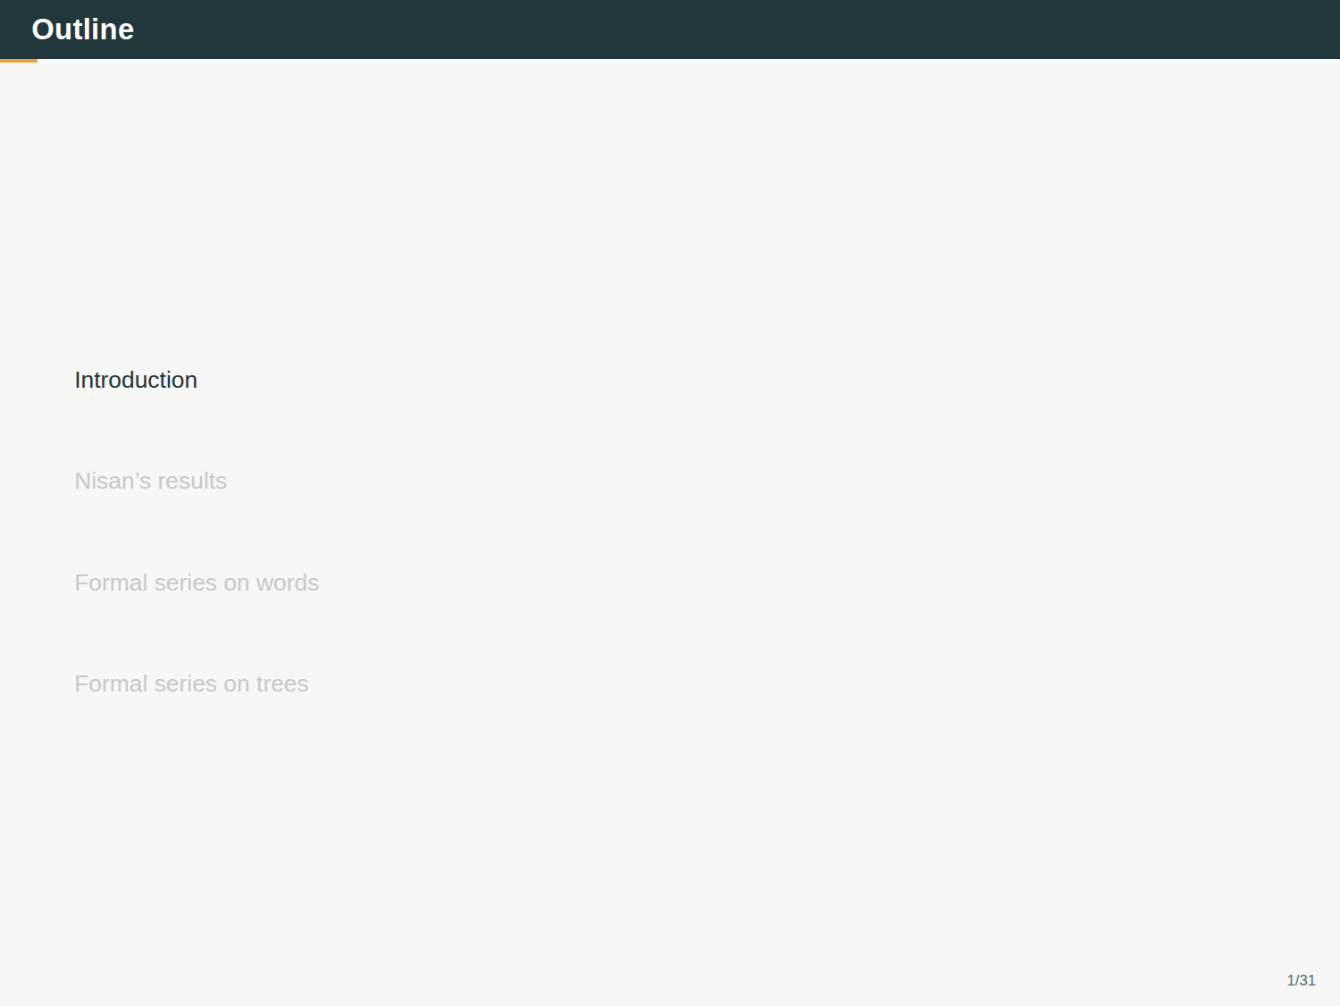Outline
Introduction
Nisan’s results
Formal series on words
Formal series on trees
1/31